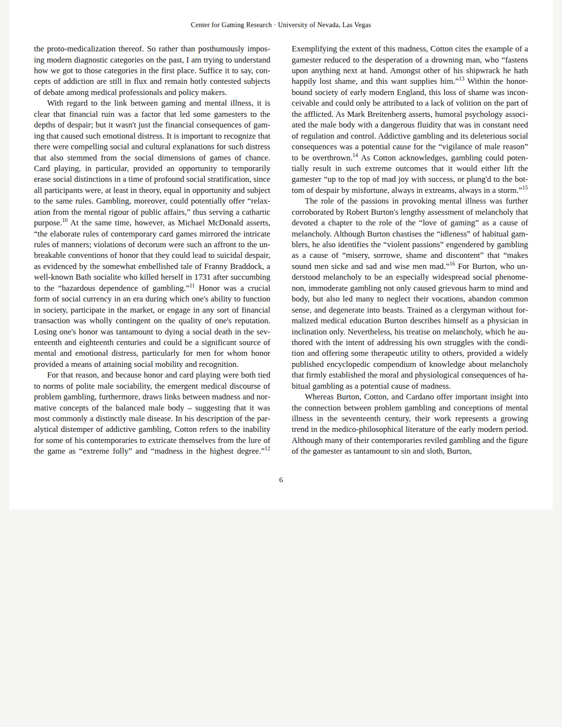Center for Gaming Research · University of Nevada, Las Vegas
the proto-medicalization thereof. So rather than posthumously imposing modern diagnostic categories on the past, I am trying to understand how we got to those categories in the first place. Suffice it to say, concepts of addiction are still in flux and remain hotly contested subjects of debate among medical professionals and policy makers.
With regard to the link between gaming and mental illness, it is clear that financial ruin was a factor that led some gamesters to the depths of despair; but it wasn't just the financial consequences of gaming that caused such emotional distress. It is important to recognize that there were compelling social and cultural explanations for such distress that also stemmed from the social dimensions of games of chance. Card playing, in particular, provided an opportunity to temporarily erase social distinctions in a time of profound social stratification, since all participants were, at least in theory, equal in opportunity and subject to the same rules. Gambling, moreover, could potentially offer “relaxation from the mental rigour of public affairs,” thus serving a cathartic purpose.10 At the same time, however, as Michael McDonald asserts, “the elaborate rules of contemporary card games mirrored the intricate rules of manners; violations of decorum were such an affront to the unbreakable conventions of honor that they could lead to suicidal despair, as evidenced by the somewhat embellished tale of Franny Braddock, a well-known Bath socialite who killed herself in 1731 after succumbing to the “hazardous dependence of gambling.”11 Honor was a crucial form of social currency in an era during which one's ability to function in society, participate in the market, or engage in any sort of financial transaction was wholly contingent on the quality of one's reputation. Losing one's honor was tantamount to dying a social death in the seventeenth and eighteenth centuries and could be a significant source of mental and emotional distress, particularly for men for whom honor provided a means of attaining social mobility and recognition.
For that reason, and because honor and card playing were both tied to norms of polite male sociability, the emergent medical discourse of problem gambling, furthermore, draws links between madness and normative concepts of the balanced male body – suggesting that it was most commonly a distinctly male disease. In his description of the paralytical distemper of addictive gambling, Cotton refers to the inability for some of his contemporaries to extricate themselves from the lure of the game as “extreme folly” and “madness in the highest degree.”12 Exemplifying the extent of this madness, Cotton cites the example of a gamester reduced to the desperation of a drowning man, who “fastens upon anything next at hand. Amongst other of his shipwrack he hath happily lost shame, and this want supplies him.”13 Within the honor-bound society of early modern England, this loss of shame was inconceivable and could only be attributed to a lack of volition on the part of the afflicted. As Mark Breitenberg asserts, humoral psychology associated the male body with a dangerous fluidity that was in constant need of regulation and control. Addictive gambling and its deleterious social consequences was a potential cause for the “vigilance of male reason” to be overthrown.14 As Cotton acknowledges, gambling could potentially result in such extreme outcomes that it would either lift the gamester “up to the top of mad joy with success, or plung'd to the bottom of despair by misfortune, always in extreams, always in a storm.”15
The role of the passions in provoking mental illness was further corroborated by Robert Burton's lengthy assessment of melancholy that devoted a chapter to the role of the “love of gaming” as a cause of melancholy. Although Burton chastises the “idleness” of habitual gamblers, he also identifies the “violent passions” engendered by gambling as a cause of “misery, sorrowe, shame and discontent” that “makes sound men sicke and sad and wise men mad.”16 For Burton, who understood melancholy to be an especially widespread social phenomenon, immoderate gambling not only caused grievous harm to mind and body, but also led many to neglect their vocations, abandon common sense, and degenerate into beasts. Trained as a clergyman without formalized medical education Burton describes himself as a physician in inclination only. Nevertheless, his treatise on melancholy, which he authored with the intent of addressing his own struggles with the condition and offering some therapeutic utility to others, provided a widely published encyclopedic compendium of knowledge about melancholy that firmly established the moral and physiological consequences of habitual gambling as a potential cause of madness.
Whereas Burton, Cotton, and Cardano offer important insight into the connection between problem gambling and conceptions of mental illness in the seventeenth century, their work represents a growing trend in the medico-philosophical literature of the early modern period. Although many of their contemporaries reviled gambling and the figure of the gamester as tantamount to sin and sloth, Burton,
6